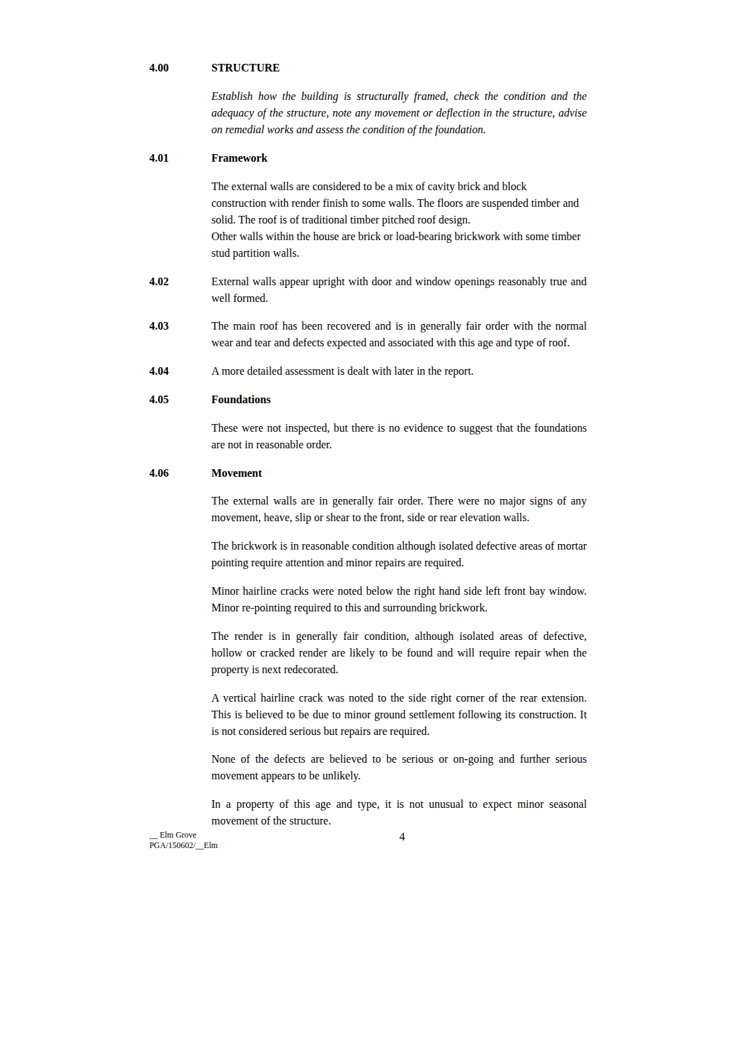4.00
STRUCTURE
Establish how the building is structurally framed, check the condition and the adequacy of the structure, note any movement or deflection in the structure, advise on remedial works and assess the condition of the foundation.
4.01
Framework
The external walls are considered to be a mix of cavity brick and block
construction with render finish to some walls. The floors are suspended timber and solid. The roof is of traditional timber pitched roof design.
Other walls within the house are brick or load-bearing brickwork with some timber stud partition walls.
4.02
External walls appear upright with door and window openings reasonably true and well formed.
4.03
The main roof has been recovered and is in generally fair order with the normal wear and tear and defects expected and associated with this age and type of roof.
4.04
A more detailed assessment is dealt with later in the report.
4.05
Foundations
These were not inspected, but there is no evidence to suggest that the foundations are not in reasonable order.
4.06
Movement
The external walls are in generally fair order. There were no major signs of any movement, heave, slip or shear to the front, side or rear elevation walls.
The brickwork is in reasonable condition although isolated defective areas of mortar pointing require attention and minor repairs are required.
Minor hairline cracks were noted below the right hand side left front bay window. Minor re-pointing required to this and surrounding brickwork.
The render is in generally fair condition, although isolated areas of defective, hollow or cracked render are likely to be found and will require repair when the property is next redecorated.
A vertical hairline crack was noted to the side right corner of the rear extension. This is believed to be due to minor ground settlement following its construction. It is not considered serious but repairs are required.
None of the defects are believed to be serious or on-going and further serious movement appears to be unlikely.
In a property of this age and type, it is not unusual to expect minor seasonal movement of the structure.
__ Elm Grove
PGA/150602/__Elm
4